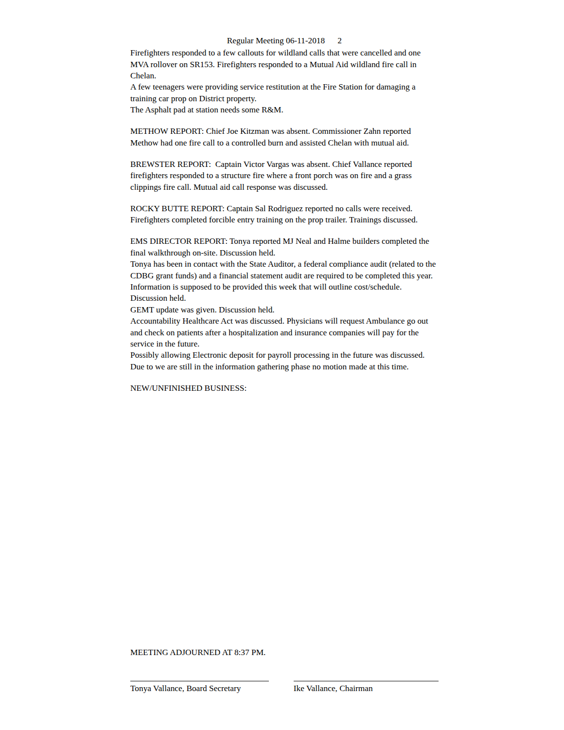Regular Meeting 06-11-20182
Firefighters responded to a few callouts for wildland calls that were cancelled and one MVA rollover on SR153. Firefighters responded to a Mutual Aid wildland fire call in Chelan.
A few teenagers were providing service restitution at the Fire Station for damaging a training car prop on District property.
The Asphalt pad at station needs some R&M.
METHOW REPORT: Chief Joe Kitzman was absent. Commissioner Zahn reported Methow had one fire call to a controlled burn and assisted Chelan with mutual aid.
BREWSTER REPORT: Captain Victor Vargas was absent. Chief Vallance reported firefighters responded to a structure fire where a front porch was on fire and a grass clippings fire call. Mutual aid call response was discussed.
ROCKY BUTTE REPORT: Captain Sal Rodriguez reported no calls were received. Firefighters completed forcible entry training on the prop trailer. Trainings discussed.
EMS DIRECTOR REPORT: Tonya reported MJ Neal and Halme builders completed the final walkthrough on-site. Discussion held.
Tonya has been in contact with the State Auditor, a federal compliance audit (related to the CDBG grant funds) and a financial statement audit are required to be completed this year. Information is supposed to be provided this week that will outline cost/schedule. Discussion held.
GEMT update was given. Discussion held.
Accountability Healthcare Act was discussed. Physicians will request Ambulance go out and check on patients after a hospitalization and insurance companies will pay for the service in the future.
Possibly allowing Electronic deposit for payroll processing in the future was discussed. Due to we are still in the information gathering phase no motion made at this time.
NEW/UNFINISHED BUSINESS:
MEETING ADJOURNED AT 8:37 PM.
| Tonya Vallance, Board Secretary | | Ike Vallance, Chairman |